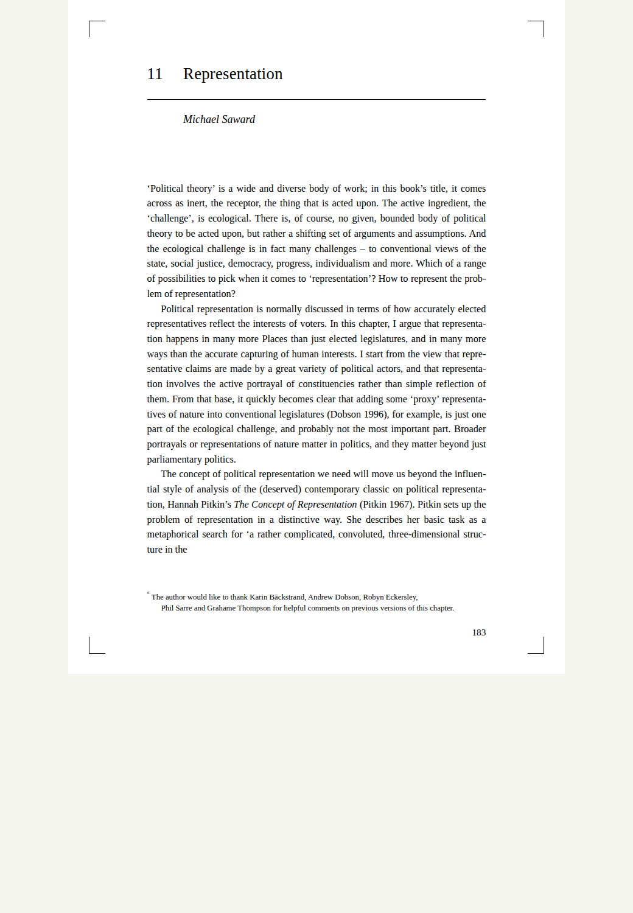11 Representation
Michael Saward
‘Political theory’ is a wide and diverse body of work; in this book’s title, it comes across as inert, the receptor, the thing that is acted upon. The active ingredient, the ‘challenge’, is ecological. There is, of course, no given, bounded body of political theory to be acted upon, but rather a shifting set of arguments and assumptions. And the ecological challenge is in fact many challenges – to conventional views of the state, social justice, democracy, progress, individualism and more. Which of a range of possibilities to pick when it comes to ‘representation’? How to represent the problem of representation?
Political representation is normally discussed in terms of how accurately elected representatives reflect the interests of voters. In this chapter, I argue that representation happens in many more Places than just elected legislatures, and in many more ways than the accurate capturing of human interests. I start from the view that representative claims are made by a great variety of political actors, and that representation involves the active portrayal of constituencies rather than simple reflection of them. From that base, it quickly becomes clear that adding some ‘proxy’ representatives of nature into conventional legislatures (Dobson 1996), for example, is just one part of the ecological challenge, and probably not the most important part. Broader portrayals or representations of nature matter in politics, and they matter beyond just parliamentary politics.
The concept of political representation we need will move us beyond the influential style of analysis of the (deserved) contemporary classic on political representation, Hannah Pitkin’s The Concept of Representation (Pitkin 1967). Pitkin sets up the problem of representation in a distinctive way. She describes her basic task as a metaphorical search for ‘a rather complicated, convoluted, three-dimensional structure in the
° The author would like to thank Karin Bäckstrand, Andrew Dobson, Robyn Eckersley, Phil Sarre and Grahame Thompson for helpful comments on previous versions of this chapter.
183